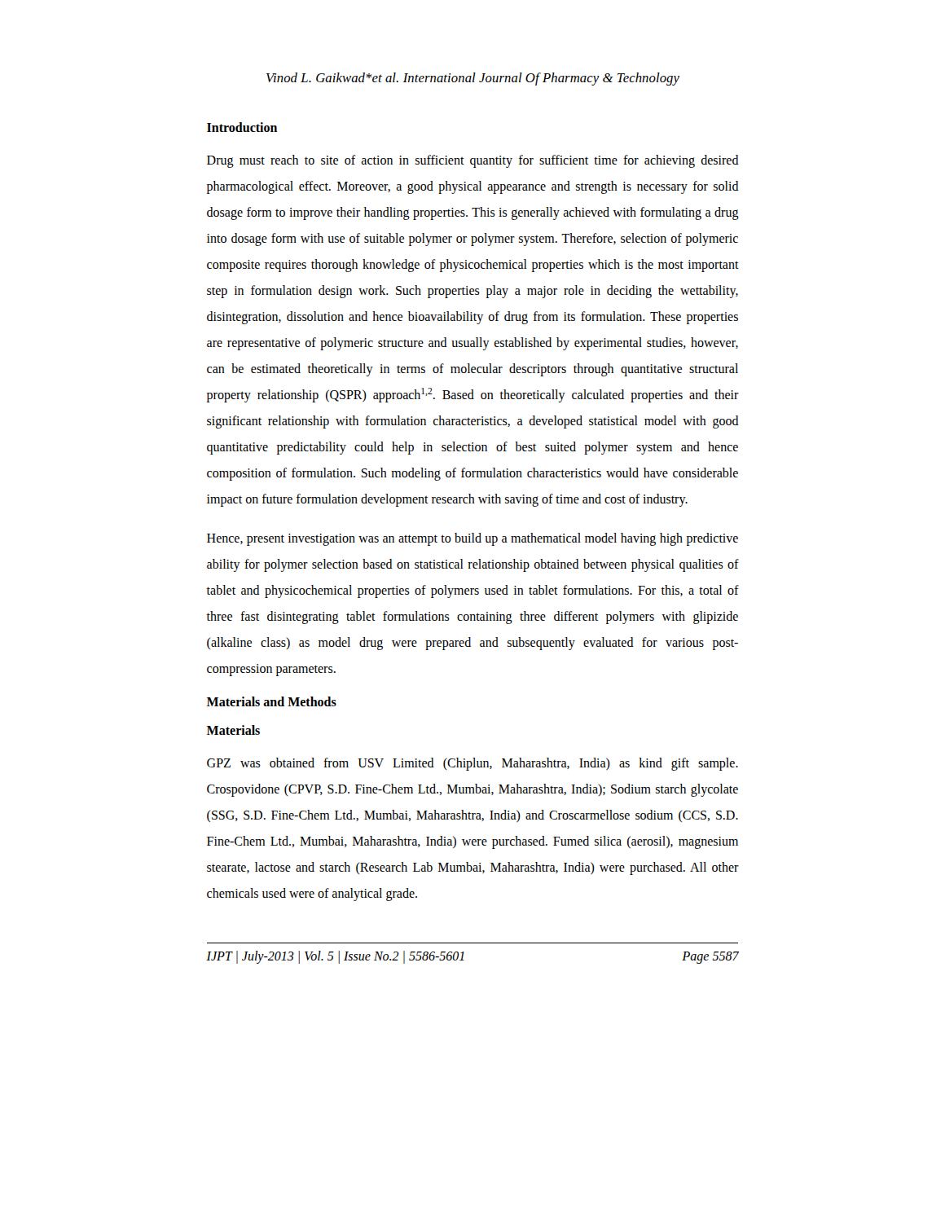Vinod L. Gaikwad*et al. International Journal Of Pharmacy & Technology
Introduction
Drug must reach to site of action in sufficient quantity for sufficient time for achieving desired pharmacological effect. Moreover, a good physical appearance and strength is necessary for solid dosage form to improve their handling properties. This is generally achieved with formulating a drug into dosage form with use of suitable polymer or polymer system. Therefore, selection of polymeric composite requires thorough knowledge of physicochemical properties which is the most important step in formulation design work. Such properties play a major role in deciding the wettability, disintegration, dissolution and hence bioavailability of drug from its formulation. These properties are representative of polymeric structure and usually established by experimental studies, however, can be estimated theoretically in terms of molecular descriptors through quantitative structural property relationship (QSPR) approach1,2. Based on theoretically calculated properties and their significant relationship with formulation characteristics, a developed statistical model with good quantitative predictability could help in selection of best suited polymer system and hence composition of formulation. Such modeling of formulation characteristics would have considerable impact on future formulation development research with saving of time and cost of industry.
Hence, present investigation was an attempt to build up a mathematical model having high predictive ability for polymer selection based on statistical relationship obtained between physical qualities of tablet and physicochemical properties of polymers used in tablet formulations. For this, a total of three fast disintegrating tablet formulations containing three different polymers with glipizide (alkaline class) as model drug were prepared and subsequently evaluated for various post-compression parameters.
Materials and Methods
Materials
GPZ was obtained from USV Limited (Chiplun, Maharashtra, India) as kind gift sample. Crospovidone (CPVP, S.D. Fine-Chem Ltd., Mumbai, Maharashtra, India); Sodium starch glycolate (SSG, S.D. Fine-Chem Ltd., Mumbai, Maharashtra, India) and Croscarmellose sodium (CCS, S.D. Fine-Chem Ltd., Mumbai, Maharashtra, India) were purchased. Fumed silica (aerosil), magnesium stearate, lactose and starch (Research Lab Mumbai, Maharashtra, India) were purchased. All other chemicals used were of analytical grade.
IJPT | July-2013 | Vol. 5 | Issue No.2 | 5586-5601 Page 5587